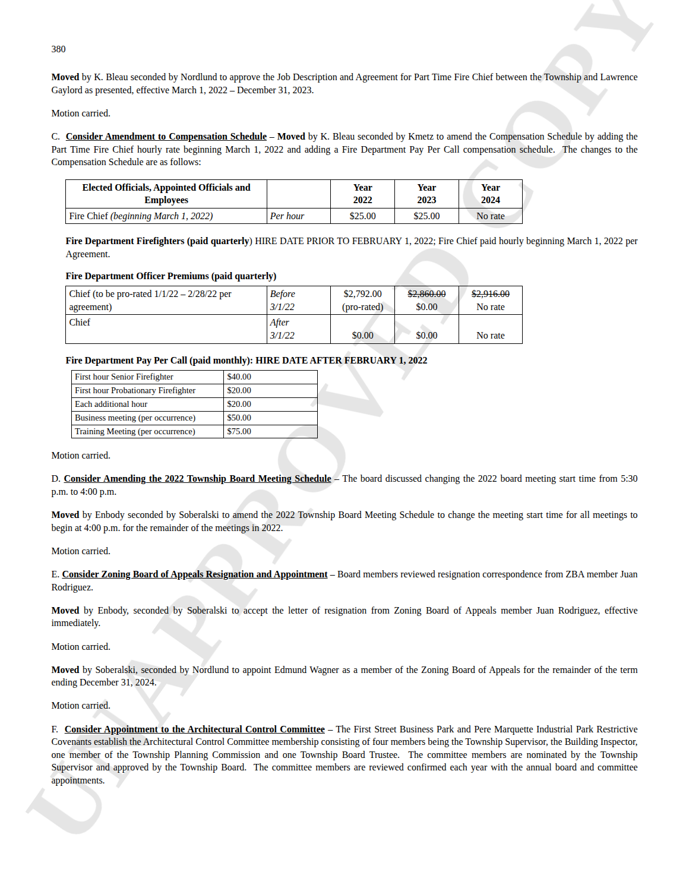UNAPPROVED COPY
380
Moved by K. Bleau seconded by Nordlund to approve the Job Description and Agreement for Part Time Fire Chief between the Township and Lawrence Gaylord as presented, effective March 1, 2022 – December 31, 2023.
Motion carried.
C. Consider Amendment to Compensation Schedule – Moved by K. Bleau seconded by Kmetz to amend the Compensation Schedule by adding the Part Time Fire Chief hourly rate beginning March 1, 2022 and adding a Fire Department Pay Per Call compensation schedule. The changes to the Compensation Schedule are as follows:
| Elected Officials, Appointed Officials and Employees | | Year 2022 | Year 2023 | Year 2024 |
| --- | --- | --- | --- | --- |
| Fire Chief (beginning March 1, 2022) | Per hour | $25.00 | $25.00 | No rate |
Fire Department Firefighters (paid quarterly) HIRE DATE PRIOR TO FEBRUARY 1, 2022; Fire Chief paid hourly beginning March 1, 2022 per Agreement.
Fire Department Officer Premiums (paid quarterly)
| Chief (to be pro-rated 1/1/22 – 2/28/22 per agreement) | Before 3/1/22 | $2,792.00 (pro-rated) | $2,860.00 $0.00 | $2,916.00 No rate |
| Chief | After 3/1/22 | $0.00 | $0.00 | No rate |
Fire Department Pay Per Call (paid monthly): HIRE DATE AFTER FEBRUARY 1, 2022
| First hour Senior Firefighter | $40.00 |
| First hour Probationary Firefighter | $20.00 |
| Each additional hour | $20.00 |
| Business meeting (per occurrence) | $50.00 |
| Training Meeting (per occurrence) | $75.00 |
Motion carried.
D. Consider Amending the 2022 Township Board Meeting Schedule – The board discussed changing the 2022 board meeting start time from 5:30 p.m. to 4:00 p.m.
Moved by Enbody seconded by Soberalski to amend the 2022 Township Board Meeting Schedule to change the meeting start time for all meetings to begin at 4:00 p.m. for the remainder of the meetings in 2022.
Motion carried.
E. Consider Zoning Board of Appeals Resignation and Appointment – Board members reviewed resignation correspondence from ZBA member Juan Rodriguez.
Moved by Enbody, seconded by Soberalski to accept the letter of resignation from Zoning Board of Appeals member Juan Rodriguez, effective immediately.
Motion carried.
Moved by Soberalski, seconded by Nordlund to appoint Edmund Wagner as a member of the Zoning Board of Appeals for the remainder of the term ending December 31, 2024.
Motion carried.
F. Consider Appointment to the Architectural Control Committee – The First Street Business Park and Pere Marquette Industrial Park Restrictive Covenants establish the Architectural Control Committee membership consisting of four members being the Township Supervisor, the Building Inspector, one member of the Township Planning Commission and one Township Board Trustee. The committee members are nominated by the Township Supervisor and approved by the Township Board. The committee members are reviewed confirmed each year with the annual board and committee appointments.